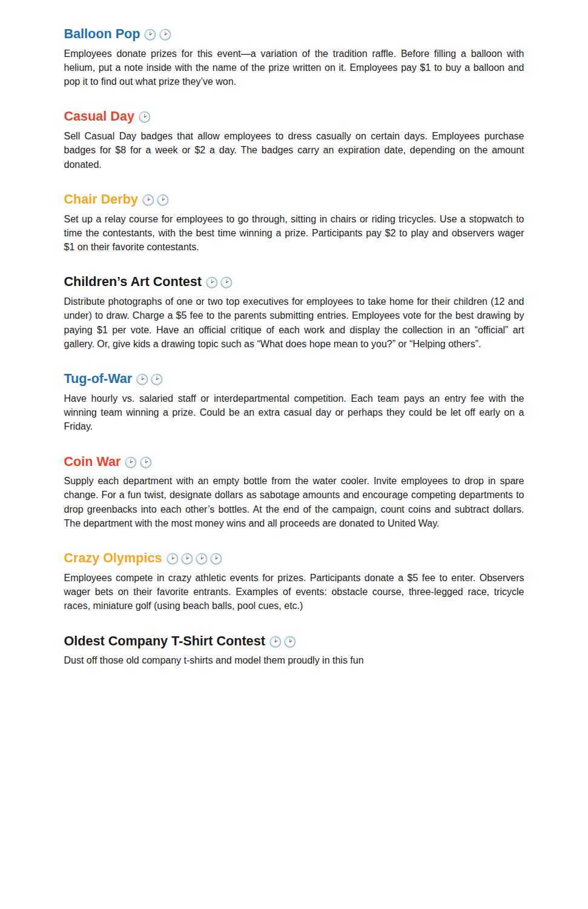Balloon Pop 🕑🕑
Employees donate prizes for this event—a variation of the tradition raffle. Before filling a balloon with helium, put a note inside with the name of the prize written on it. Employees pay $1 to buy a balloon and pop it to find out what prize they’ve won.
Casual Day 🕑
Sell Casual Day badges that allow employees to dress casually on certain days. Employees purchase badges for $8 for a week or $2 a day. The badges carry an expiration date, depending on the amount donated.
Chair Derby 🕑🕑
Set up a relay course for employees to go through, sitting in chairs or riding tricycles. Use a stopwatch to time the contestants, with the best time winning a prize. Participants pay $2 to play and observers wager $1 on their favorite contestants.
Children’s Art Contest 🕑🕑
Distribute photographs of one or two top executives for employees to take home for their children (12 and under) to draw. Charge a $5 fee to the parents submitting entries. Employees vote for the best drawing by paying $1 per vote. Have an official critique of each work and display the collection in an “official” art gallery. Or, give kids a drawing topic such as “What does hope mean to you?” or “Helping others”.
Tug-of-War 🕑🕑
Have hourly vs. salaried staff or interdepartmental competition. Each team pays an entry fee with the winning team winning a prize. Could be an extra casual day or perhaps they could be let off early on a Friday.
Coin War 🕑🕑
Supply each department with an empty bottle from the water cooler. Invite employees to drop in spare change. For a fun twist, designate dollars as sabotage amounts and encourage competing departments to drop greenbacks into each other’s bottles. At the end of the campaign, count coins and subtract dollars. The department with the most money wins and all proceeds are donated to United Way.
Crazy Olympics 🕑🕑🕑🕑
Employees compete in crazy athletic events for prizes. Participants donate a $5 fee to enter. Observers wager bets on their favorite entrants. Examples of events: obstacle course, three-legged race, tricycle races, miniature golf (using beach balls, pool cues, etc.)
Oldest Company T-Shirt Contest 🕑🕑
Dust off those old company t-shirts and model them proudly in this fun